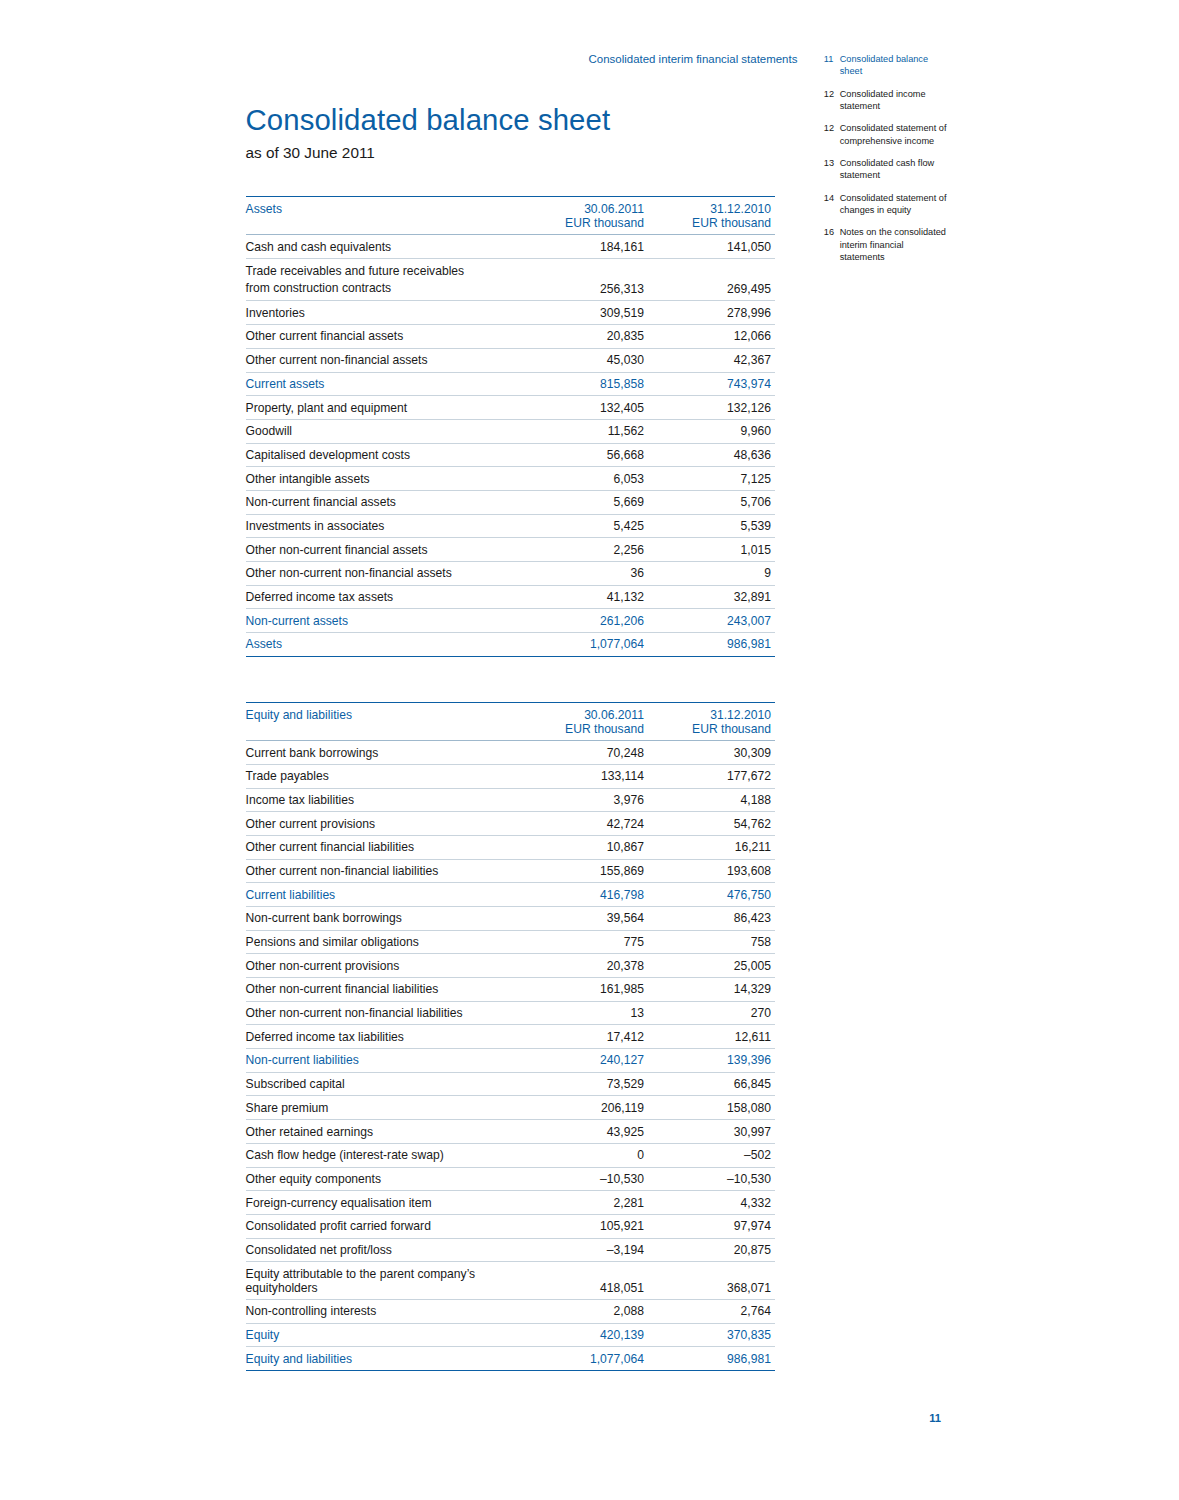Consolidated interim financial statements
11
Consolidated balance sheet
12
Consolidated income statement
12
Consolidated statement of comprehensive income
13
Consolidated cash flow statement
14
Consolidated statement of changes in equity
16
Notes on the consolidated interim financial statements
Consolidated balance sheet
as of 30 June 2011
| Assets | 30.06.2011 | 31.12.2010 |
| --- | --- | --- |
| | EUR thousand | EUR thousand |
| Cash and cash equivalents | 184,161 | 141,050 |
| Trade receivables and future receivables from construction contracts | 256,313 | 269,495 |
| Inventories | 309,519 | 278,996 |
| Other current financial assets | 20,835 | 12,066 |
| Other current non-financial assets | 45,030 | 42,367 |
| Current assets | 815,858 | 743,974 |
| Property, plant and equipment | 132,405 | 132,126 |
| Goodwill | 11,562 | 9,960 |
| Capitalised development costs | 56,668 | 48,636 |
| Other intangible assets | 6,053 | 7,125 |
| Non-current financial assets | 5,669 | 5,706 |
| Investments in associates | 5,425 | 5,539 |
| Other non-current financial assets | 2,256 | 1,015 |
| Other non-current non-financial assets | 36 | 9 |
| Deferred income tax assets | 41,132 | 32,891 |
| Non-current assets | 261,206 | 243,007 |
| Assets | 1,077,064 | 986,981 |
| Equity and liabilities | 30.06.2011 | 31.12.2010 |
| --- | --- | --- |
| | EUR thousand | EUR thousand |
| Current bank borrowings | 70,248 | 30,309 |
| Trade payables | 133,114 | 177,672 |
| Income tax liabilities | 3,976 | 4,188 |
| Other current provisions | 42,724 | 54,762 |
| Other current financial liabilities | 10,867 | 16,211 |
| Other current non-financial liabilities | 155,869 | 193,608 |
| Current liabilities | 416,798 | 476,750 |
| Non-current bank borrowings | 39,564 | 86,423 |
| Pensions and similar obligations | 775 | 758 |
| Other non-current provisions | 20,378 | 25,005 |
| Other non-current financial liabilities | 161,985 | 14,329 |
| Other non-current non-financial liabilities | 13 | 270 |
| Deferred income tax liabilities | 17,412 | 12,611 |
| Non-current liabilities | 240,127 | 139,396 |
| Subscribed capital | 73,529 | 66,845 |
| Share premium | 206,119 | 158,080 |
| Other retained earnings | 43,925 | 30,997 |
| Cash flow hedge (interest-rate swap) | 0 | –502 |
| Other equity components | –10,530 | –10,530 |
| Foreign-currency equalisation item | 2,281 | 4,332 |
| Consolidated profit carried forward | 105,921 | 97,974 |
| Consolidated net profit/loss | –3,194 | 20,875 |
| Equity attributable to the parent company’s equityholders | 418,051 | 368,071 |
| Non-controlling interests | 2,088 | 2,764 |
| Equity | 420,139 | 370,835 |
| Equity and liabilities | 1,077,064 | 986,981 |
11